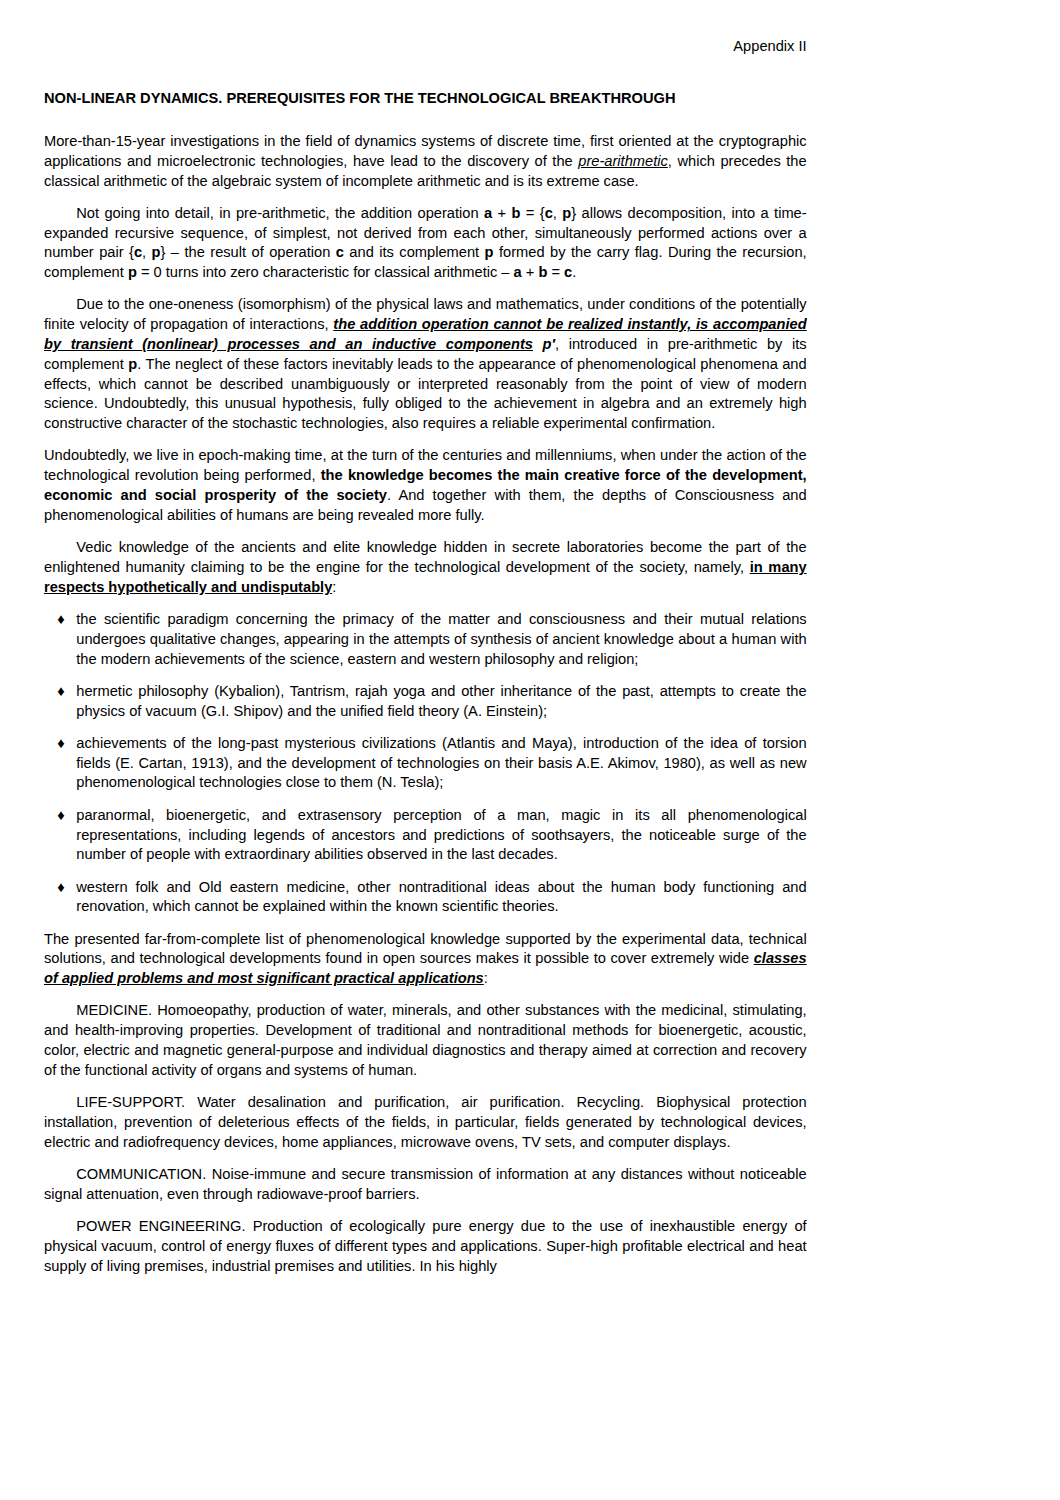Appendix II
NON-LINEAR DYNAMICS. PREREQUISITES FOR THE TECHNOLOGICAL BREAKTHROUGH
More-than-15-year investigations in the field of dynamics systems of discrete time, first oriented at the cryptographic applications and microelectronic technologies, have lead to the discovery of the pre-arithmetic, which precedes the classical arithmetic of the algebraic system of incomplete arithmetic and is its extreme case.
Not going into detail, in pre-arithmetic, the addition operation a + b = {c, p} allows decomposition, into a time-expanded recursive sequence, of simplest, not derived from each other, simultaneously performed actions over a number pair {c, p} – the result of operation c and its complement p formed by the carry flag. During the recursion, complement p = 0 turns into zero characteristic for classical arithmetic – a + b = c.
Due to the one-oneness (isomorphism) of the physical laws and mathematics, under conditions of the potentially finite velocity of propagation of interactions, the addition operation cannot be realized instantly, is accompanied by transient (nonlinear) processes and an inductive components p′, introduced in pre-arithmetic by its complement p. The neglect of these factors inevitably leads to the appearance of phenomenological phenomena and effects, which cannot be described unambiguously or interpreted reasonably from the point of view of modern science. Undoubtedly, this unusual hypothesis, fully obliged to the achievement in algebra and an extremely high constructive character of the stochastic technologies, also requires a reliable experimental confirmation.
Undoubtedly, we live in epoch-making time, at the turn of the centuries and millenniums, when under the action of the technological revolution being performed, the knowledge becomes the main creative force of the development, economic and social prosperity of the society. And together with them, the depths of Consciousness and phenomenological abilities of humans are being revealed more fully.
Vedic knowledge of the ancients and elite knowledge hidden in secrete laboratories become the part of the enlightened humanity claiming to be the engine for the technological development of the society, namely, in many respects hypothetically and undisputably:
the scientific paradigm concerning the primacy of the matter and consciousness and their mutual relations undergoes qualitative changes, appearing in the attempts of synthesis of ancient knowledge about a human with the modern achievements of the science, eastern and western philosophy and religion;
hermetic philosophy (Kybalion), Tantrism, rajah yoga and other inheritance of the past, attempts to create the physics of vacuum (G.I. Shipov) and the unified field theory (A. Einstein);
achievements of the long-past mysterious civilizations (Atlantis and Maya), introduction of the idea of torsion fields (E. Cartan, 1913), and the development of technologies on their basis A.E. Akimov, 1980), as well as new phenomenological technologies close to them (N. Tesla);
paranormal, bioenergetic, and extrasensory perception of a man, magic in its all phenomenological representations, including legends of ancestors and predictions of soothsayers, the noticeable surge of the number of people with extraordinary abilities observed in the last decades.
western folk and Old eastern medicine, other nontraditional ideas about the human body functioning and renovation, which cannot be explained within the known scientific theories.
The presented far-from-complete list of phenomenological knowledge supported by the experimental data, technical solutions, and technological developments found in open sources makes it possible to cover extremely wide classes of applied problems and most significant practical applications:
MEDICINE. Homoeopathy, production of water, minerals, and other substances with the medicinal, stimulating, and health-improving properties. Development of traditional and nontraditional methods for bioenergetic, acoustic, color, electric and magnetic general-purpose and individual diagnostics and therapy aimed at correction and recovery of the functional activity of organs and systems of human.
LIFE-SUPPORT. Water desalination and purification, air purification. Recycling. Biophysical protection installation, prevention of deleterious effects of the fields, in particular, fields generated by technological devices, electric and radiofrequency devices, home appliances, microwave ovens, TV sets, and computer displays.
COMMUNICATION. Noise-immune and secure transmission of information at any distances without noticeable signal attenuation, even through radiowave-proof barriers.
POWER ENGINEERING. Production of ecologically pure energy due to the use of inexhaustible energy of physical vacuum, control of energy fluxes of different types and applications. Super-high profitable electrical and heat supply of living premises, industrial premises and utilities. In his highly